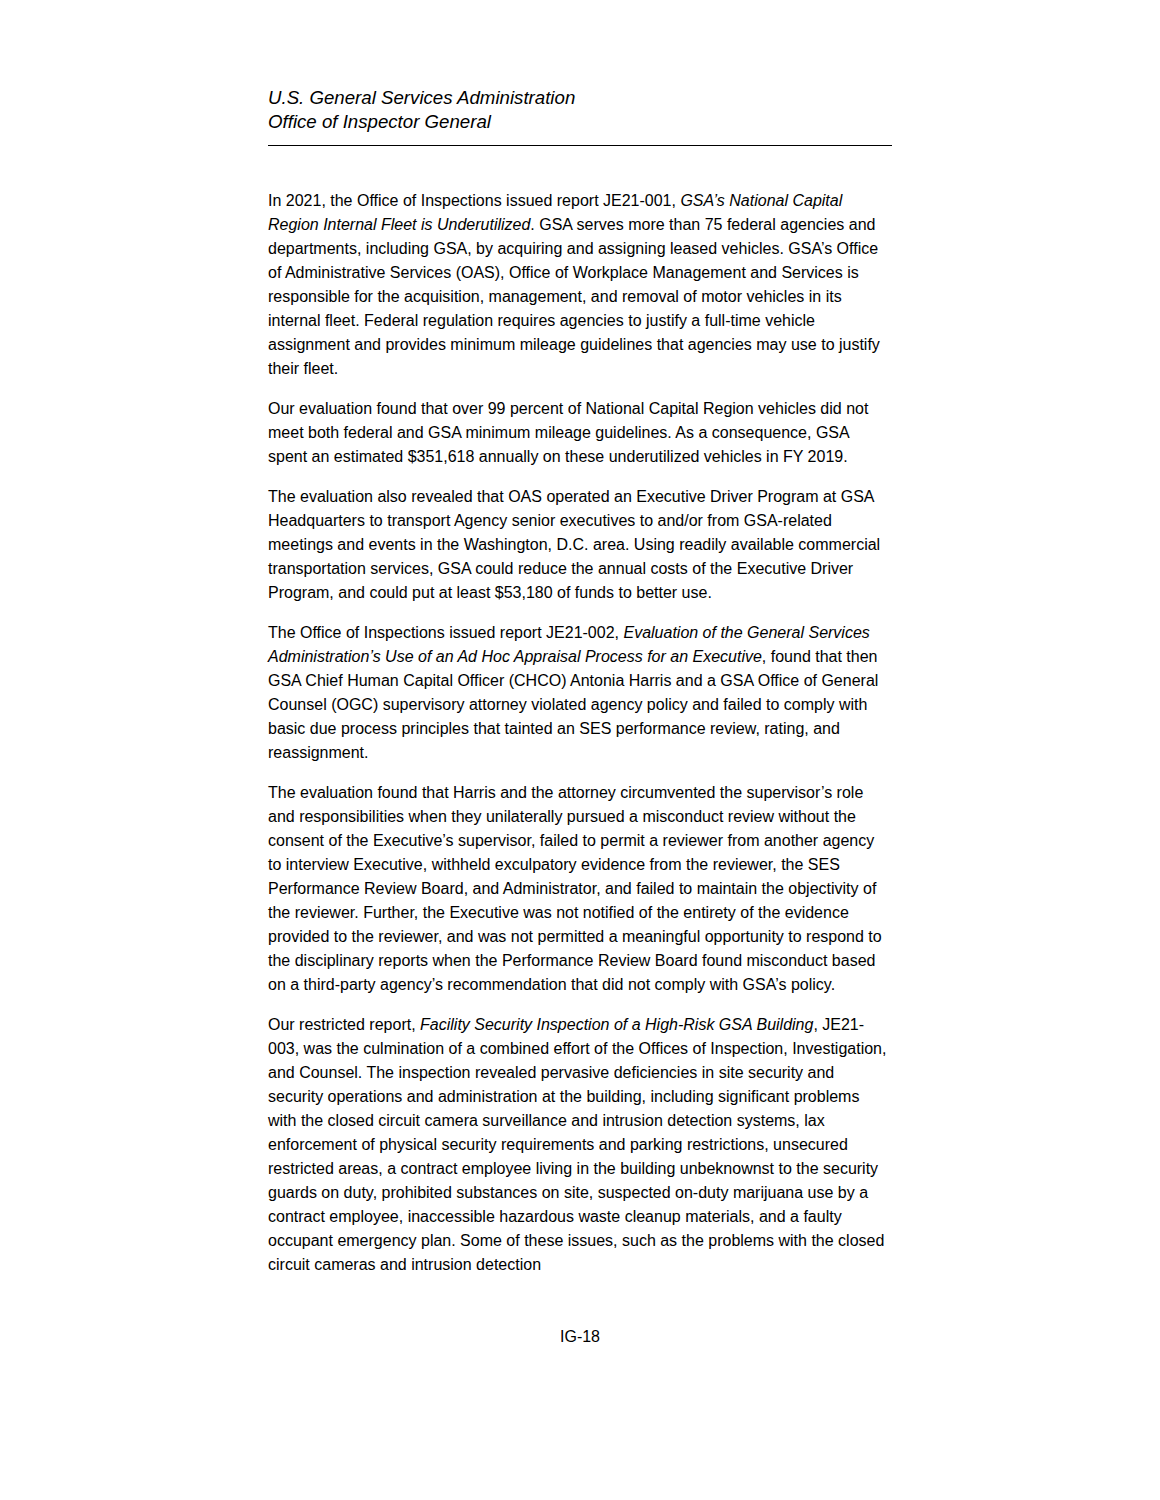U.S. General Services Administration Office of Inspector General
In 2021, the Office of Inspections issued report JE21-001, GSA’s National Capital Region Internal Fleet is Underutilized. GSA serves more than 75 federal agencies and departments, including GSA, by acquiring and assigning leased vehicles. GSA’s Office of Administrative Services (OAS), Office of Workplace Management and Services is responsible for the acquisition, management, and removal of motor vehicles in its internal fleet. Federal regulation requires agencies to justify a full-time vehicle assignment and provides minimum mileage guidelines that agencies may use to justify their fleet.
Our evaluation found that over 99 percent of National Capital Region vehicles did not meet both federal and GSA minimum mileage guidelines. As a consequence, GSA spent an estimated $351,618 annually on these underutilized vehicles in FY 2019.
The evaluation also revealed that OAS operated an Executive Driver Program at GSA Headquarters to transport Agency senior executives to and/or from GSA-related meetings and events in the Washington, D.C. area. Using readily available commercial transportation services, GSA could reduce the annual costs of the Executive Driver Program, and could put at least $53,180 of funds to better use.
The Office of Inspections issued report JE21-002, Evaluation of the General Services Administration’s Use of an Ad Hoc Appraisal Process for an Executive, found that then GSA Chief Human Capital Officer (CHCO) Antonia Harris and a GSA Office of General Counsel (OGC) supervisory attorney violated agency policy and failed to comply with basic due process principles that tainted an SES performance review, rating, and reassignment.
The evaluation found that Harris and the attorney circumvented the supervisor’s role and responsibilities when they unilaterally pursued a misconduct review without the consent of the Executive’s supervisor, failed to permit a reviewer from another agency to interview Executive, withheld exculpatory evidence from the reviewer, the SES Performance Review Board, and Administrator, and failed to maintain the objectivity of the reviewer. Further, the Executive was not notified of the entirety of the evidence provided to the reviewer, and was not permitted a meaningful opportunity to respond to the disciplinary reports when the Performance Review Board found misconduct based on a third-party agency’s recommendation that did not comply with GSA’s policy.
Our restricted report, Facility Security Inspection of a High-Risk GSA Building, JE21-003, was the culmination of a combined effort of the Offices of Inspection, Investigation, and Counsel. The inspection revealed pervasive deficiencies in site security and security operations and administration at the building, including significant problems with the closed circuit camera surveillance and intrusion detection systems, lax enforcement of physical security requirements and parking restrictions, unsecured restricted areas, a contract employee living in the building unbeknownst to the security guards on duty, prohibited substances on site, suspected on-duty marijuana use by a contract employee, inaccessible hazardous waste cleanup materials, and a faulty occupant emergency plan. Some of these issues, such as the problems with the closed circuit cameras and intrusion detection
IG-18